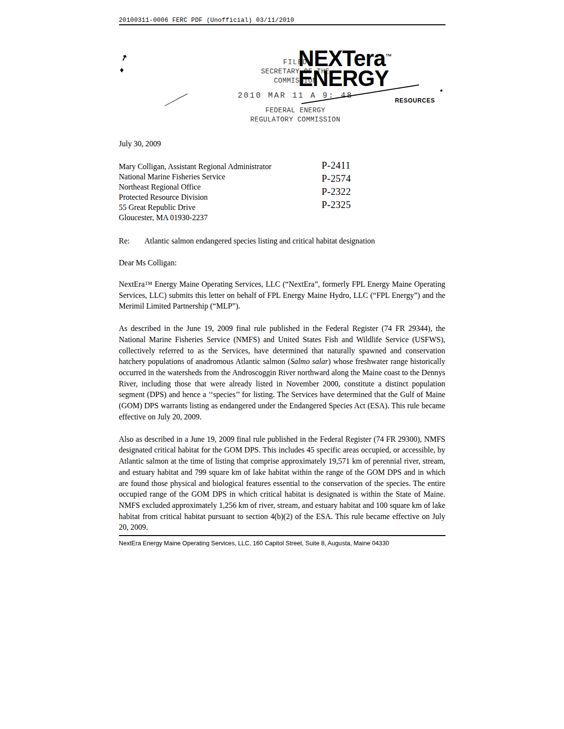20100311-0006 FERC PDF (Unofficial) 03/11/2010
↗
♦
•
FILED
SECRETARY OF THE
COMMISSION
2010 MAR 11 A 9: 48
FEDERAL ENERGY
REGULATORY COMMISSION
NEXTera™
ENERGY
RESOURCES
July 30, 2009
P-2411
P-2574
P-2322
P-2325
Mary Colligan, Assistant Regional Administrator
National Marine Fisheries Service
Northeast Regional Office
Protected Resource Division
55 Great Republic Drive
Gloucester, MA 01930-2237
Re: Atlantic salmon endangered species listing and critical habitat designation
Dear Ms Colligan:
NextEra™ Energy Maine Operating Services, LLC (“NextEra”, formerly FPL Energy Maine Operating Services, LLC) submits this letter on behalf of FPL Energy Maine Hydro, LLC (“FPL Energy”) and the Merimil Limited Partnership (“MLP”).
As described in the June 19, 2009 final rule published in the Federal Register (74 FR 29344), the National Marine Fisheries Service (NMFS) and United States Fish and Wildlife Service (USFWS), collectively referred to as the Services, have determined that naturally spawned and conservation hatchery populations of anadromous Atlantic salmon (Salmo salar) whose freshwater range historically occurred in the watersheds from the Androscoggin River northward along the Maine coast to the Dennys River, including those that were already listed in November 2000, constitute a distinct population segment (DPS) and hence a ‘‘species’’ for listing. The Services have determined that the Gulf of Maine (GOM) DPS warrants listing as endangered under the Endangered Species Act (ESA). This rule became effective on July 20, 2009.
Also as described in a June 19, 2009 final rule published in the Federal Register (74 FR 29300), NMFS designated critical habitat for the GOM DPS. This includes 45 specific areas occupied, or accessible, by Atlantic salmon at the time of listing that comprise approximately 19,571 km of perennial river, stream, and estuary habitat and 799 square km of lake habitat within the range of the GOM DPS and in which are found those physical and biological features essential to the conservation of the species. The entire occupied range of the GOM DPS in which critical habitat is designated is within the State of Maine. NMFS excluded approximately 1,256 km of river, stream, and estuary habitat and 100 square km of lake habitat from critical habitat pursuant to section 4(b)(2) of the ESA. This rule became effective on July 20, 2009.
NextEra Energy Maine Operating Services, LLC, 160 Capitol Street, Suite 8, Augusta, Maine 04330